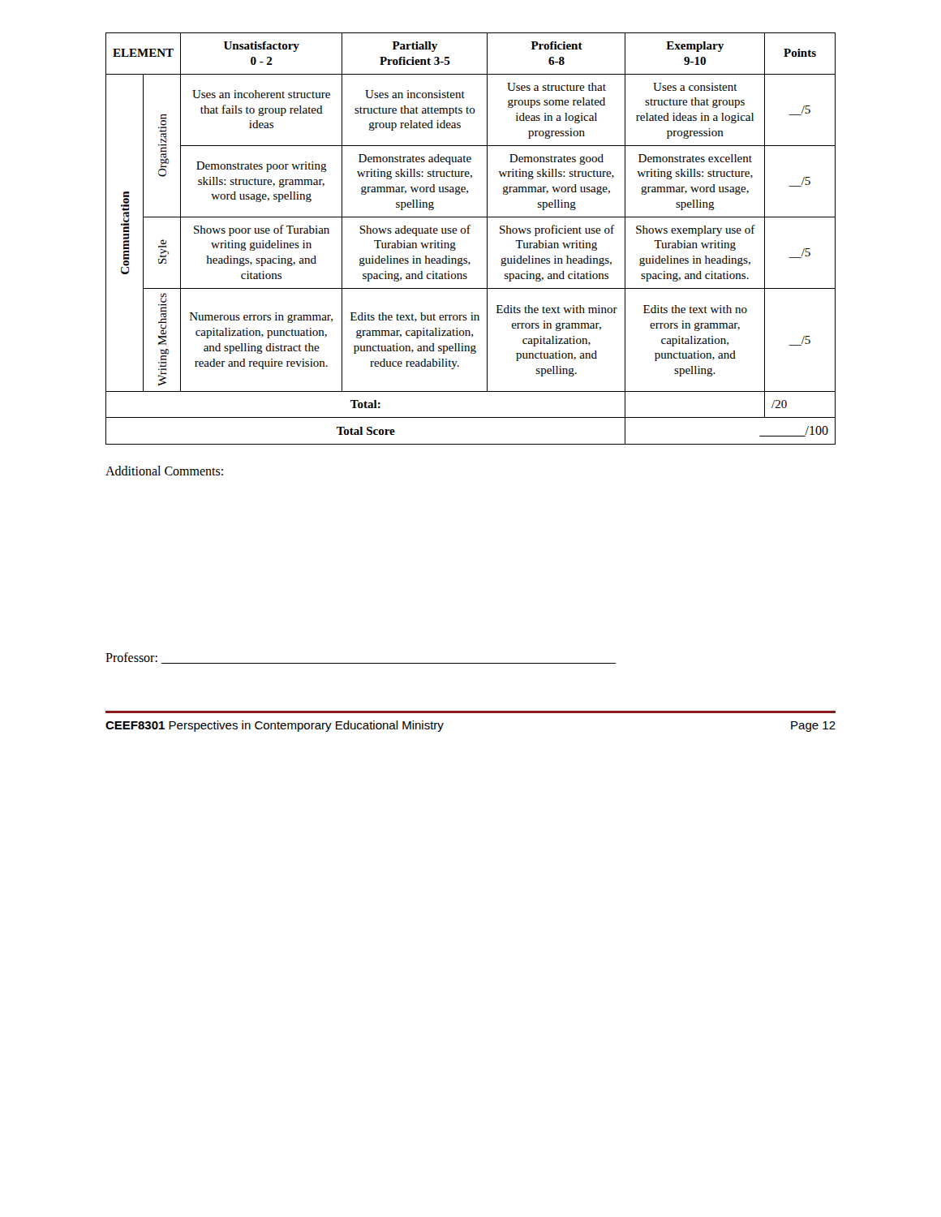| ELEMENT | Unsatisfactory 0 - 2 | Partially Proficient 3-5 | Proficient 6-8 | Exemplary 9-10 | Points |
| --- | --- | --- | --- | --- | --- |
| Communication | Organization | Uses an incoherent structure that fails to group related ideas | Uses an inconsistent structure that attempts to group related ideas | Uses a structure that groups some related ideas in a logical progression | Uses a consistent structure that groups related ideas in a logical progression | __/5 |
| Demonstrates poor writing skills: structure, grammar, word usage, spelling | Demonstrates adequate writing skills: structure, grammar, word usage, spelling | Demonstrates good writing skills: structure, grammar, word usage, spelling | Demonstrates excellent writing skills: structure, grammar, word usage, spelling | __/5 |
| Style | Shows poor use of Turabian writing guidelines in headings, spacing, and citations | Shows adequate use of Turabian writing guidelines in headings, spacing, and citations | Shows proficient use of Turabian writing guidelines in headings, spacing, and citations | Shows exemplary use of Turabian writing guidelines in headings, spacing, and citations. | __/5 |
| Writing Mechanics | Numerous errors in grammar, capitalization, punctuation, and spelling distract the reader and require revision. | Edits the text, but errors in grammar, capitalization, punctuation, and spelling reduce readability. | Edits the text with minor errors in grammar, capitalization, punctuation, and spelling. | Edits the text with no errors in grammar, capitalization, punctuation, and spelling. | __/5 |
| Total: | | /20 |
| Total Score | _______/100 |
Additional Comments:
Professor: ______________________________________________________________________
CEEF8301 Perspectives in Contemporary Educational Ministry
Page 12